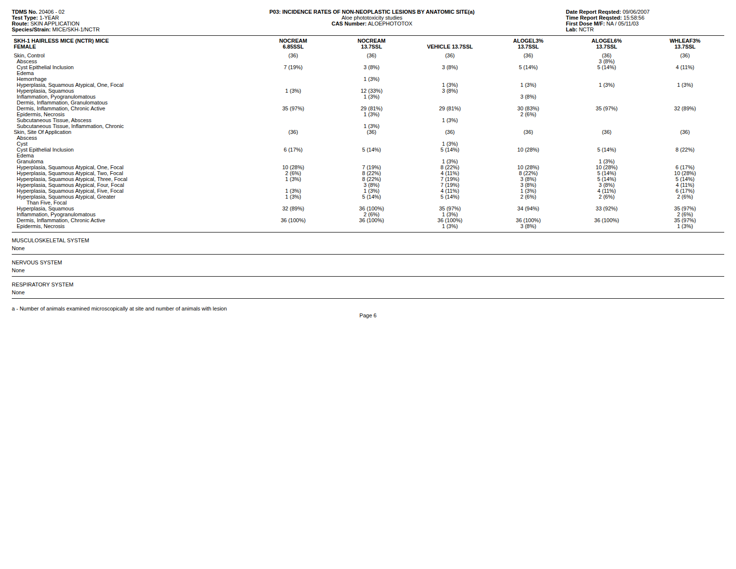| TDMS No. 20406 - 02 Test Type: 1-YEAR Route: SKIN APPLICATION Species/Strain: MICE/SKH-1/NCTR | P03: INCIDENCE RATES OF NON-NEOPLASTIC LESIONS BY ANATOMIC SITE(a) Aloe phototoxicity studies CAS Number: ALOEPHOTOTOX | Date Report Reqsted: 09/06/2007 Time Report Reqsted: 15:58:56 First Dose M/F: NA / 05/11/03 Lab: NCTR |
| SKH-1 HAIRLESS MICE (NCTR) MICE FEMALE | NOCREAM 6.85SSL | NOCREAM 13.7SSL | VEHICLE 13.7SSL | ALOGEL3% 13.7SSL | ALOGEL6% 13.7SSL | WHLEAF3% 13.7SSL |
| --- | --- | --- | --- | --- | --- | --- |
| Skin, Control | (36) | (36) | (36) | (36) | (36) | (36) |
| Abscess | | | | | 3 (8%) | |
| Cyst Epithelial Inclusion | 7 (19%) | 3 (8%) | 3 (8%) | 5 (14%) | 5 (14%) | 4 (11%) |
| Edema | | | | | | |
| Hemorrhage | | 1 (3%) | | | | |
| Hyperplasia, Squamous Atypical, One, Focal | | | 1 (3%) | 1 (3%) | 1 (3%) | 1 (3%) |
| Hyperplasia, Squamous | 1 (3%) | 12 (33%) | 3 (8%) | | | |
| Inflammation, Pyogranulomatous | | 1 (3%) | | 3 (8%) | | |
| Dermis, Inflammation, Granulomatous | | | | | | |
| Dermis, Inflammation, Chronic Active | 35 (97%) | 29 (81%) | 29 (81%) | 30 (83%) | 35 (97%) | 32 (89%) |
| Epidermis, Necrosis | | 1 (3%) | | 2 (6%) | | |
| Subcutaneous Tissue, Abscess | | | 1 (3%) | | | |
| Subcutaneous Tissue, Inflammation, Chronic | | 1 (3%) | | | | |
| Skin, Site Of Application | (36) | (36) | (36) | (36) | (36) | (36) |
| Abscess | | | | | | |
| Cyst | | | 1 (3%) | | | |
| Cyst Epithelial Inclusion | 6 (17%) | 5 (14%) | 5 (14%) | 10 (28%) | 5 (14%) | 8 (22%) |
| Edema | | | | | | |
| Granuloma | | | 1 (3%) | | 1 (3%) | |
| Hyperplasia, Squamous Atypical, One, Focal | 10 (28%) | 7 (19%) | 8 (22%) | 10 (28%) | 10 (28%) | 6 (17%) |
| Hyperplasia, Squamous Atypical, Two, Focal | 2 (6%) | 8 (22%) | 4 (11%) | 8 (22%) | 5 (14%) | 10 (28%) |
| Hyperplasia, Squamous Atypical, Three, Focal | 1 (3%) | 8 (22%) | 7 (19%) | 3 (8%) | 5 (14%) | 5 (14%) |
| Hyperplasia, Squamous Atypical, Four, Focal | | 3 (8%) | 7 (19%) | 3 (8%) | 3 (8%) | 4 (11%) |
| Hyperplasia, Squamous Atypical, Five, Focal | 1 (3%) | 1 (3%) | 4 (11%) | 1 (3%) | 4 (11%) | 6 (17%) |
| Hyperplasia, Squamous Atypical, Greater Than Five, Focal | 1 (3%) | 5 (14%) | 5 (14%) | 2 (6%) | 2 (6%) | 2 (6%) |
| Hyperplasia, Squamous | 32 (89%) | 36 (100%) | 35 (97%) | 34 (94%) | 33 (92%) | 35 (97%) |
| Inflammation, Pyogranulomatous | | 2 (6%) | 1 (3%) | | | 2 (6%) |
| Dermis, Inflammation, Chronic Active | 36 (100%) | 36 (100%) | 36 (100%) | 36 (100%) | 36 (100%) | 35 (97%) |
| Epidermis, Necrosis | | | 1 (3%) | 3 (8%) | | 1 (3%) |
MUSCULOSKELETAL SYSTEM
None
NERVOUS SYSTEM
None
RESPIRATORY SYSTEM
None
a - Number of animals examined microscopically at site and number of animals with lesion
Page 6